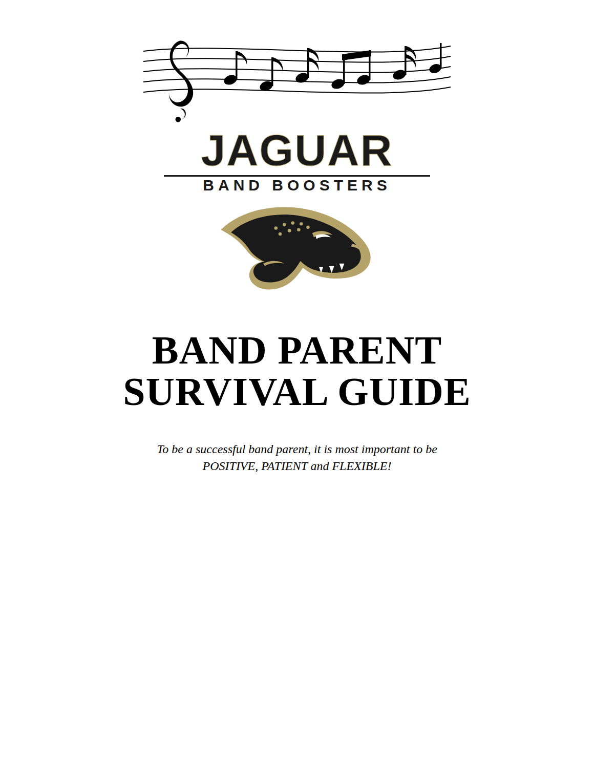JAGUAR
BAND BOOSTERS
BAND PARENT SURVIVAL GUIDE
To be a successful band parent, it is most important to be POSITIVE, PATIENT and FLEXIBLE!